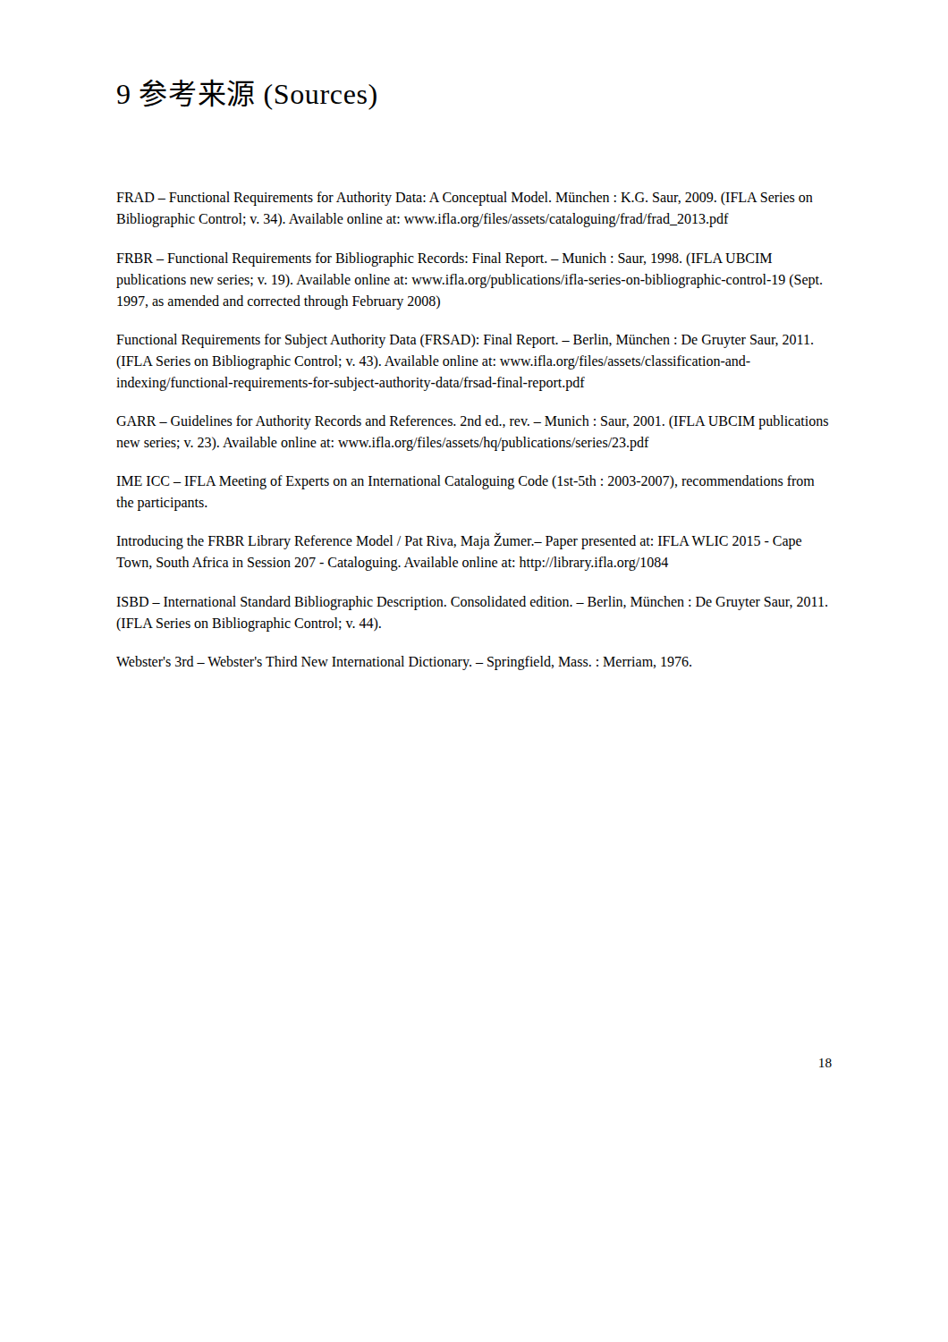9 参考来源 (Sources)
FRAD – Functional Requirements for Authority Data: A Conceptual Model. München : K.G. Saur, 2009. (IFLA Series on Bibliographic Control; v. 34). Available online at: www.ifla.org/files/assets/cataloguing/frad/frad_2013.pdf
FRBR – Functional Requirements for Bibliographic Records: Final Report. – Munich : Saur, 1998. (IFLA UBCIM publications new series; v. 19). Available online at: www.ifla.org/publications/ifla-series-on-bibliographic-control-19 (Sept. 1997, as amended and corrected through February 2008)
Functional Requirements for Subject Authority Data (FRSAD): Final Report. – Berlin, München : De Gruyter Saur, 2011. (IFLA Series on Bibliographic Control; v. 43). Available online at: www.ifla.org/files/assets/classification-and-indexing/functional-requirements-for-subject-authority-data/frsad-final-report.pdf
GARR – Guidelines for Authority Records and References. 2nd ed., rev. – Munich : Saur, 2001. (IFLA UBCIM publications new series; v. 23). Available online at: www.ifla.org/files/assets/hq/publications/series/23.pdf
IME ICC – IFLA Meeting of Experts on an International Cataloguing Code (1st-5th : 2003-2007), recommendations from the participants.
Introducing the FRBR Library Reference Model / Pat Riva, Maja Žumer.– Paper presented at: IFLA WLIC 2015 - Cape Town, South Africa in Session 207 - Cataloguing. Available online at: http://library.ifla.org/1084
ISBD – International Standard Bibliographic Description. Consolidated edition. – Berlin, München : De Gruyter Saur, 2011. (IFLA Series on Bibliographic Control; v. 44).
Webster's 3rd – Webster's Third New International Dictionary. – Springfield, Mass. : Merriam, 1976.
18